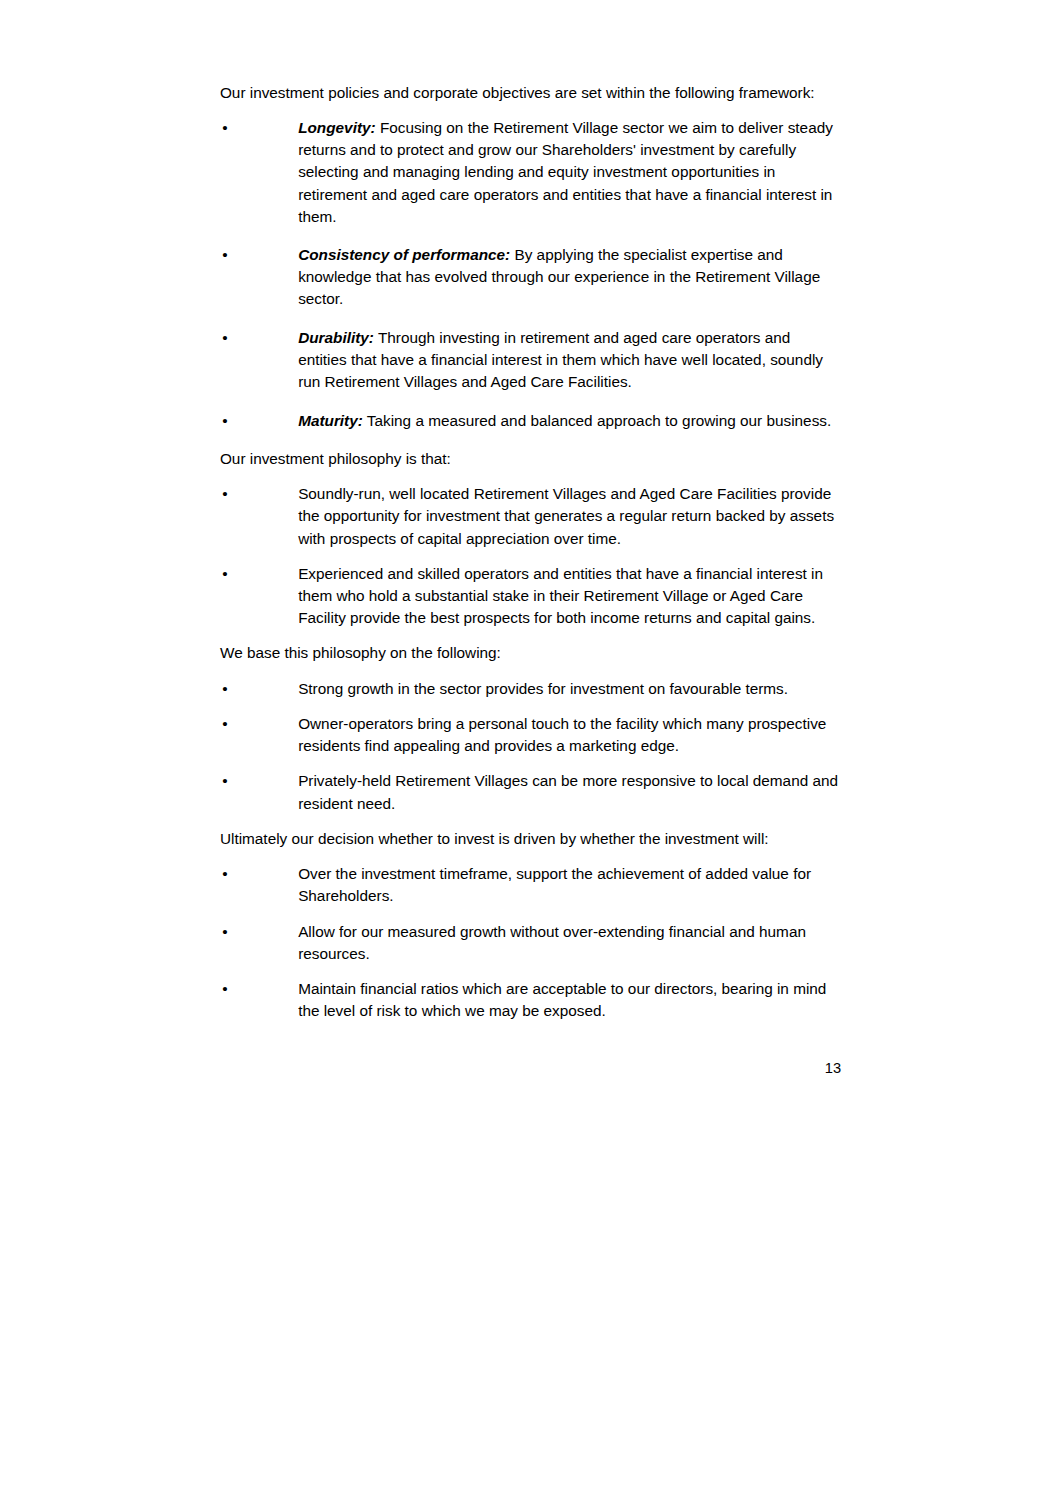Our investment policies and corporate objectives are set within the following framework:
Longevity: Focusing on the Retirement Village sector we aim to deliver steady returns and to protect and grow our Shareholders' investment by carefully selecting and managing lending and equity investment opportunities in retirement and aged care operators and entities that have a financial interest in them.
Consistency of performance: By applying the specialist expertise and knowledge that has evolved through our experience in the Retirement Village sector.
Durability: Through investing in retirement and aged care operators and entities that have a financial interest in them which have well located, soundly run Retirement Villages and Aged Care Facilities.
Maturity: Taking a measured and balanced approach to growing our business.
Our investment philosophy is that:
Soundly-run, well located Retirement Villages and Aged Care Facilities provide the opportunity for investment that generates a regular return backed by assets with prospects of capital appreciation over time.
Experienced and skilled operators and entities that have a financial interest in them who hold a substantial stake in their Retirement Village or Aged Care Facility provide the best prospects for both income returns and capital gains.
We base this philosophy on the following:
Strong growth in the sector provides for investment on favourable terms.
Owner-operators bring a personal touch to the facility which many prospective residents find appealing and provides a marketing edge.
Privately-held Retirement Villages can be more responsive to local demand and resident need.
Ultimately our decision whether to invest is driven by whether the investment will:
Over the investment timeframe, support the achievement of added value for Shareholders.
Allow for our measured growth without over-extending financial and human resources.
Maintain financial ratios which are acceptable to our directors, bearing in mind the level of risk to which we may be exposed.
13